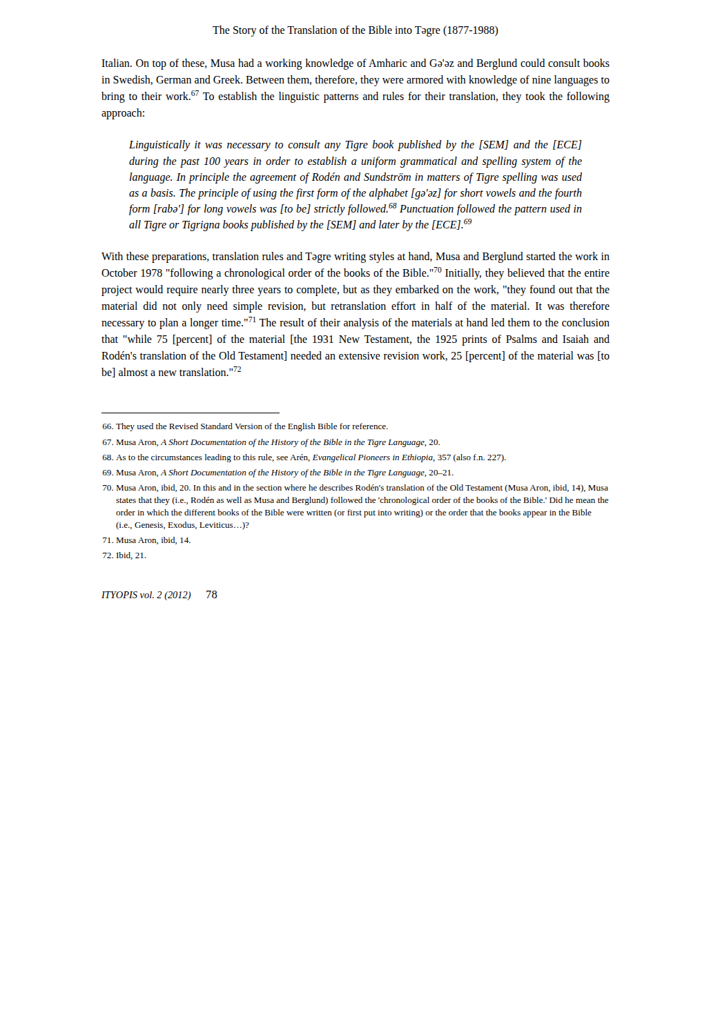The Story of the Translation of the Bible into Təgre (1877-1988)
Italian. On top of these, Musa had a working knowledge of Amharic and Gə'əz and Berglund could consult books in Swedish, German and Greek. Between them, therefore, they were armored with knowledge of nine languages to bring to their work.67 To establish the linguistic patterns and rules for their translation, they took the following approach:
Linguistically it was necessary to consult any Tigre book published by the [SEM] and the [ECE] during the past 100 years in order to establish a uniform grammatical and spelling system of the language. In principle the agreement of Rodén and Sundström in matters of Tigre spelling was used as a basis. The principle of using the first form of the alphabet [gə'əz] for short vowels and the fourth form [rabə'] for long vowels was [to be] strictly followed.68 Punctuation followed the pattern used in all Tigre or Tigrigna books published by the [SEM] and later by the [ECE].69
With these preparations, translation rules and Təgre writing styles at hand, Musa and Berglund started the work in October 1978 "following a chronological order of the books of the Bible."70 Initially, they believed that the entire project would require nearly three years to complete, but as they embarked on the work, "they found out that the material did not only need simple revision, but retranslation effort in half of the material. It was therefore necessary to plan a longer time."71 The result of their analysis of the materials at hand led them to the conclusion that "while 75 [percent] of the material [the 1931 New Testament, the 1925 prints of Psalms and Isaiah and Rodén's translation of the Old Testament] needed an extensive revision work, 25 [percent] of the material was [to be] almost a new translation."72
They used the Revised Standard Version of the English Bible for reference.
Musa Aron, A Short Documentation of the History of the Bible in the Tigre Language, 20.
As to the circumstances leading to this rule, see Arén, Evangelical Pioneers in Ethiopia, 357 (also f.n. 227).
Musa Aron, A Short Documentation of the History of the Bible in the Tigre Language, 20–21.
Musa Aron, ibid, 20. In this and in the section where he describes Rodén's translation of the Old Testament (Musa Aron, ibid, 14), Musa states that they (i.e., Rodén as well as Musa and Berglund) followed the 'chronological order of the books of the Bible.' Did he mean the order in which the different books of the Bible were written (or first put into writing) or the order that the books appear in the Bible (i.e., Genesis, Exodus, Leviticus…)?
Musa Aron, ibid, 14.
Ibid, 21.
ITYOPIS vol. 2 (2012) 78